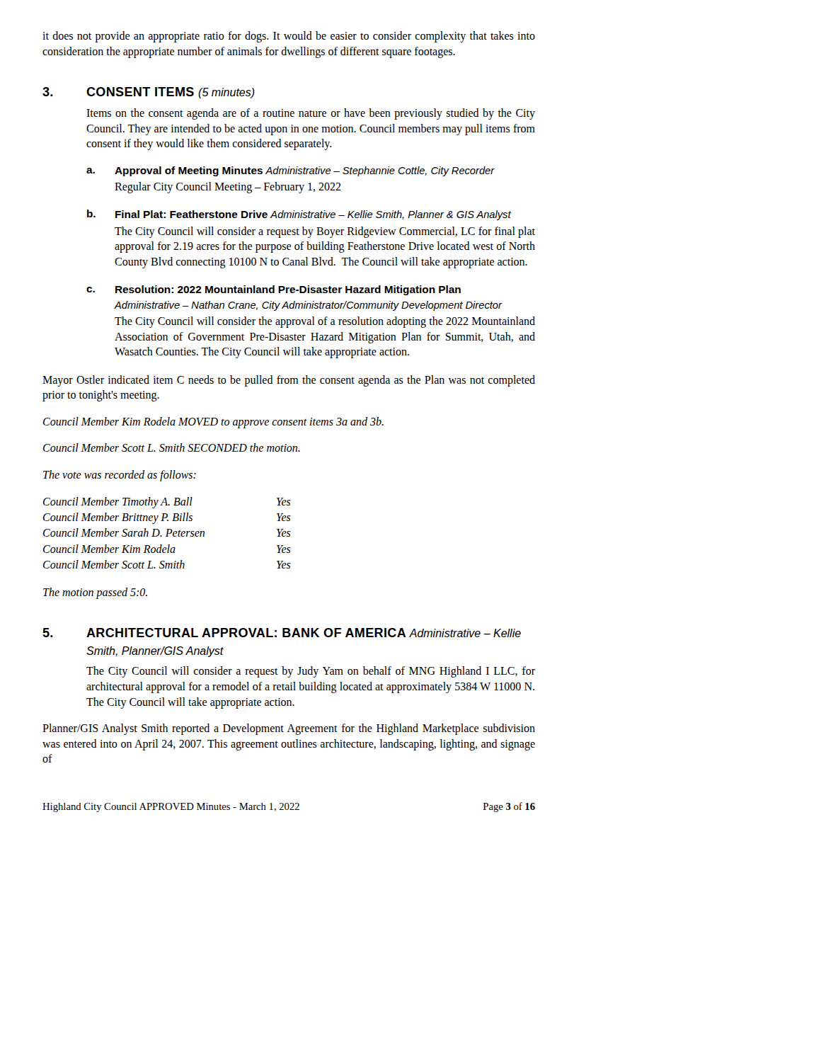it does not provide an appropriate ratio for dogs. It would be easier to consider complexity that takes into consideration the appropriate number of animals for dwellings of different square footages.
3.
CONSENT ITEMS (5 minutes)
Items on the consent agenda are of a routine nature or have been previously studied by the City Council. They are intended to be acted upon in one motion. Council members may pull items from consent if they would like them considered separately.
a.
Approval of Meeting Minutes Administrative – Stephannie Cottle, City Recorder
Regular City Council Meeting – February 1, 2022
b.
Final Plat: Featherstone Drive Administrative – Kellie Smith, Planner & GIS Analyst
The City Council will consider a request by Boyer Ridgeview Commercial, LC for final plat approval for 2.19 acres for the purpose of building Featherstone Drive located west of North County Blvd connecting 10100 N to Canal Blvd. The Council will take appropriate action.
c.
Resolution: 2022 Mountainland Pre-Disaster Hazard Mitigation Plan
Administrative – Nathan Crane, City Administrator/Community Development Director
The City Council will consider the approval of a resolution adopting the 2022 Mountainland Association of Government Pre-Disaster Hazard Mitigation Plan for Summit, Utah, and Wasatch Counties. The City Council will take appropriate action.
Mayor Ostler indicated item C needs to be pulled from the consent agenda as the Plan was not completed prior to tonight's meeting.
Council Member Kim Rodela MOVED to approve consent items 3a and 3b.
Council Member Scott L. Smith SECONDED the motion.
The vote was recorded as follows:
| Council Member Timothy A. Ball | Yes |
| Council Member Brittney P. Bills | Yes |
| Council Member Sarah D. Petersen | Yes |
| Council Member Kim Rodela | Yes |
| Council Member Scott L. Smith | Yes |
The motion passed 5:0.
5.
ARCHITECTURAL APPROVAL: BANK OF AMERICA Administrative – Kellie Smith, Planner/GIS Analyst
The City Council will consider a request by Judy Yam on behalf of MNG Highland I LLC, for architectural approval for a remodel of a retail building located at approximately 5384 W 11000 N. The City Council will take appropriate action.
Planner/GIS Analyst Smith reported a Development Agreement for the Highland Marketplace subdivision was entered into on April 24, 2007. This agreement outlines architecture, landscaping, lighting, and signage of
Highland City Council APPROVED Minutes - March 1, 2022
Page 3 of 16